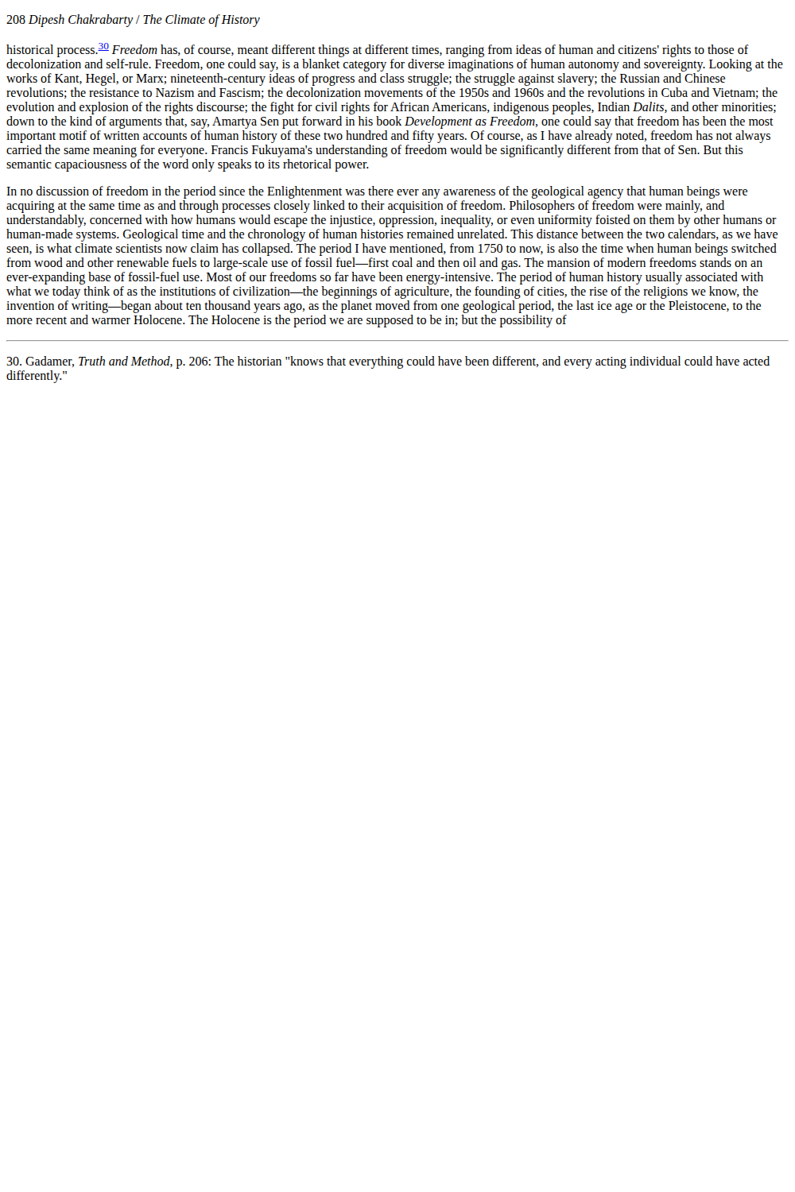208 Dipesh Chakrabarty / The Climate of History
historical process.30 Freedom has, of course, meant different things at different times, ranging from ideas of human and citizens' rights to those of decolonization and self-rule. Freedom, one could say, is a blanket category for diverse imaginations of human autonomy and sovereignty. Looking at the works of Kant, Hegel, or Marx; nineteenth-century ideas of progress and class struggle; the struggle against slavery; the Russian and Chinese revolutions; the resistance to Nazism and Fascism; the decolonization movements of the 1950s and 1960s and the revolutions in Cuba and Vietnam; the evolution and explosion of the rights discourse; the fight for civil rights for African Americans, indigenous peoples, Indian Dalits, and other minorities; down to the kind of arguments that, say, Amartya Sen put forward in his book Development as Freedom, one could say that freedom has been the most important motif of written accounts of human history of these two hundred and fifty years. Of course, as I have already noted, freedom has not always carried the same meaning for everyone. Francis Fukuyama's understanding of freedom would be significantly different from that of Sen. But this semantic capaciousness of the word only speaks to its rhetorical power.
In no discussion of freedom in the period since the Enlightenment was there ever any awareness of the geological agency that human beings were acquiring at the same time as and through processes closely linked to their acquisition of freedom. Philosophers of freedom were mainly, and understandably, concerned with how humans would escape the injustice, oppression, inequality, or even uniformity foisted on them by other humans or human-made systems. Geological time and the chronology of human histories remained unrelated. This distance between the two calendars, as we have seen, is what climate scientists now claim has collapsed. The period I have mentioned, from 1750 to now, is also the time when human beings switched from wood and other renewable fuels to large-scale use of fossil fuel—first coal and then oil and gas. The mansion of modern freedoms stands on an ever-expanding base of fossil-fuel use. Most of our freedoms so far have been energy-intensive. The period of human history usually associated with what we today think of as the institutions of civilization—the beginnings of agriculture, the founding of cities, the rise of the religions we know, the invention of writing—began about ten thousand years ago, as the planet moved from one geological period, the last ice age or the Pleistocene, to the more recent and warmer Holocene. The Holocene is the period we are supposed to be in; but the possibility of
30. Gadamer, Truth and Method, p. 206: The historian "knows that everything could have been different, and every acting individual could have acted differently."